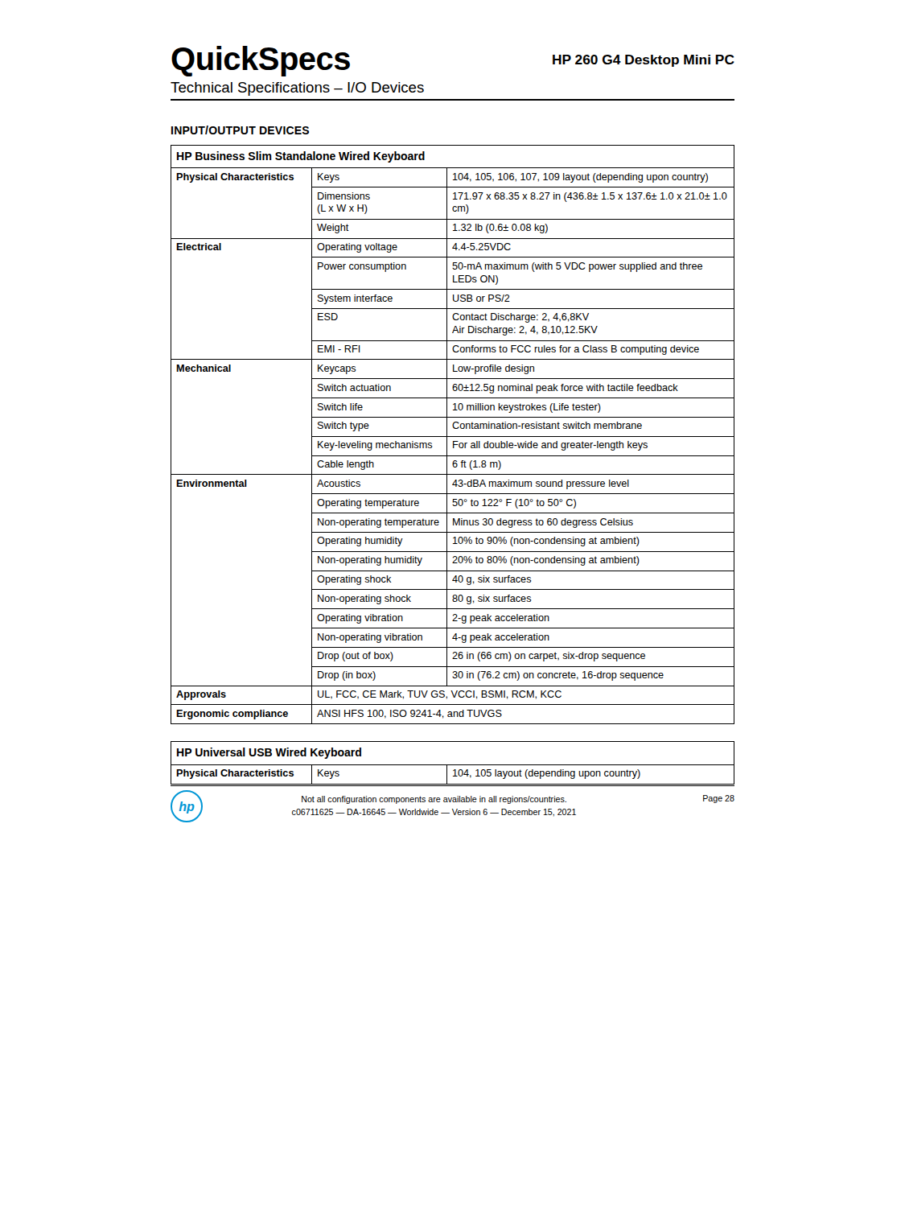QuickSpecs
HP 260 G4 Desktop Mini PC
Technical Specifications – I/O Devices
INPUT/OUTPUT DEVICES
| HP Business Slim Standalone Wired Keyboard |
| --- |
| Physical Characteristics | Keys | 104, 105, 106, 107, 109 layout (depending upon country) |
| Dimensions (L x W x H) | 171.97 x 68.35 x 8.27 in (436.8± 1.5 x 137.6± 1.0 x 21.0± 1.0 cm) |
| Weight | 1.32 lb (0.6± 0.08 kg) |
| Electrical | Operating voltage | 4.4-5.25VDC |
| Power consumption | 50-mA maximum (with 5 VDC power supplied and three LEDs ON) |
| System interface | USB or PS/2 |
| ESD | Contact Discharge: 2, 4,6,8KV Air Discharge: 2, 4, 8,10,12.5KV |
| EMI - RFI | Conforms to FCC rules for a Class B computing device |
| Mechanical | Keycaps | Low-profile design |
| Switch actuation | 60±12.5g nominal peak force with tactile feedback |
| Switch life | 10 million keystrokes (Life tester) |
| Switch type | Contamination-resistant switch membrane |
| Key-leveling mechanisms | For all double-wide and greater-length keys |
| Cable length | 6 ft (1.8 m) |
| Environmental | Acoustics | 43-dBA maximum sound pressure level |
| Operating temperature | 50° to 122° F (10° to 50° C) |
| Non-operating temperature | Minus 30 degress to 60 degress Celsius |
| Operating humidity | 10% to 90% (non-condensing at ambient) |
| Non-operating humidity | 20% to 80% (non-condensing at ambient) |
| Operating shock | 40 g, six surfaces |
| Non-operating shock | 80 g, six surfaces |
| Operating vibration | 2-g peak acceleration |
| Non-operating vibration | 4-g peak acceleration |
| Drop (out of box) | 26 in (66 cm) on carpet, six-drop sequence |
| Drop (in box) | 30 in (76.2 cm) on concrete, 16-drop sequence |
| Approvals | UL, FCC, CE Mark, TUV GS, VCCI, BSMI, RCM, KCC |
| Ergonomic compliance | ANSI HFS 100, ISO 9241-4, and TUVGS |
| HP Universal USB Wired Keyboard |
| --- |
| Physical Characteristics | Keys | 104, 105 layout (depending upon country) |
hp
Not all configuration components are available in all regions/countries.
c06711625 — DA-16645 — Worldwide — Version 6 — December 15, 2021
Page 28